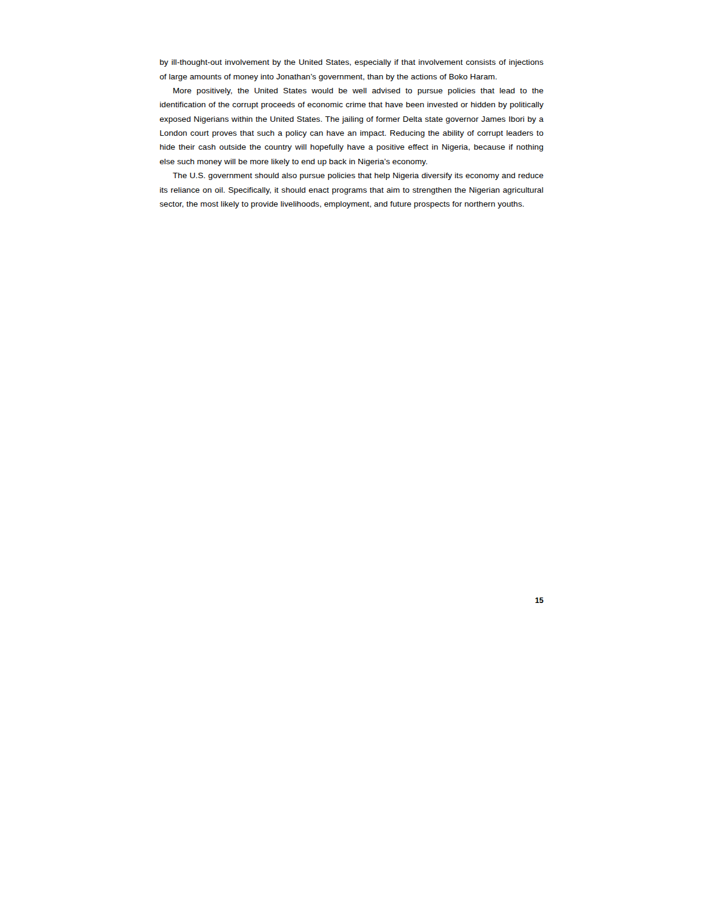by ill-thought-out involvement by the United States, especially if that involvement consists of injections of large amounts of money into Jonathan’s government, than by the actions of Boko Haram.
More positively, the United States would be well advised to pursue policies that lead to the identification of the corrupt proceeds of economic crime that have been invested or hidden by politically exposed Nigerians within the United States. The jailing of former Delta state governor James Ibori by a London court proves that such a policy can have an impact. Reducing the ability of corrupt leaders to hide their cash outside the country will hopefully have a positive effect in Nigeria, because if nothing else such money will be more likely to end up back in Nigeria’s economy.
The U.S. government should also pursue policies that help Nigeria diversify its economy and reduce its reliance on oil. Specifically, it should enact programs that aim to strengthen the Nigerian agricultural sector, the most likely to provide livelihoods, employment, and future prospects for northern youths.
15